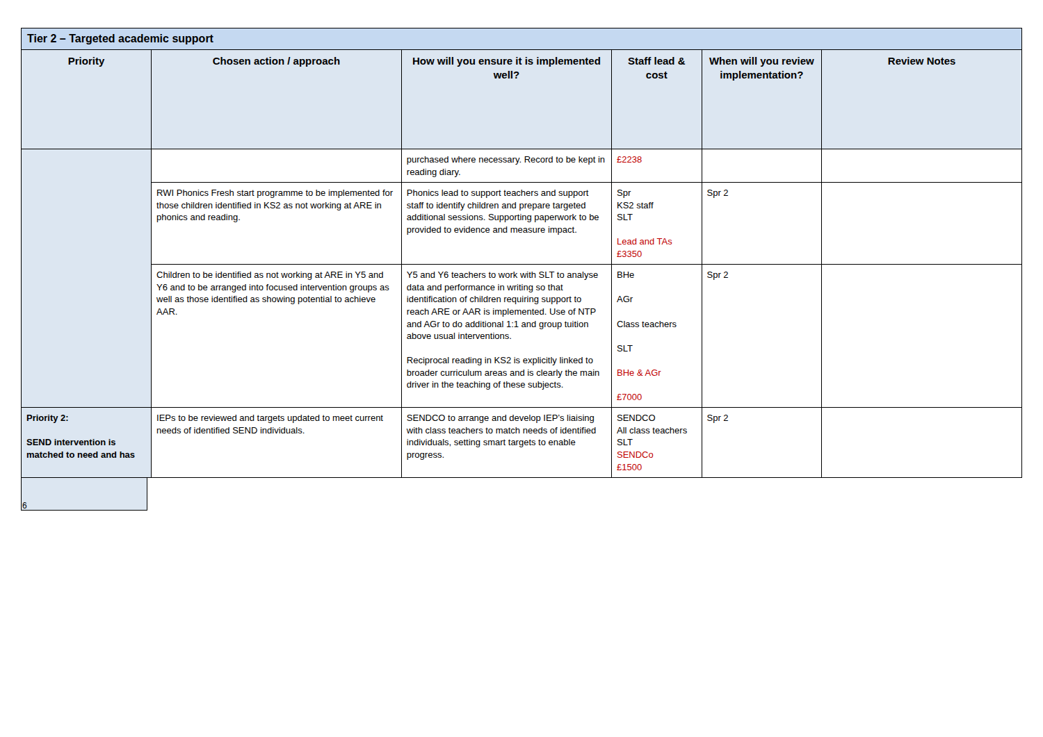Tier 2 – Targeted academic support
| Priority | Chosen action / approach | How will you ensure it is implemented well? | Staff lead & cost | When will you review implementation? | Review Notes |
| --- | --- | --- | --- | --- | --- |
| | | purchased where necessary. Record to be kept in reading diary. | £2238 | | |
| RWI Phonics Fresh start programme to be implemented for those children identified in KS2 as not working at ARE in phonics and reading. | Phonics lead to support teachers and support staff to identify children and prepare targeted additional sessions. Supporting paperwork to be provided to evidence and measure impact. | Spr KS2 staff SLT Lead and TAs £3350 | Spr 2 | |
| Children to be identified as not working at ARE in Y5 and Y6 and to be arranged into focused intervention groups as well as those identified as showing potential to achieve AAR. | Y5 and Y6 teachers to work with SLT to analyse data and performance in writing so that identification of children requiring support to reach ARE or AAR is implemented. Use of NTP and AGr to do additional 1:1 and group tuition above usual interventions. Reciprocal reading in KS2 is explicitly linked to broader curriculum areas and is clearly the main driver in the teaching of these subjects. | BHe AGr Class teachers SLT BHe & AGr £7000 | Spr 2 | |
| Priority 2: SEND intervention is matched to need and has | IEPs to be reviewed and targets updated to meet current needs of identified SEND individuals. | SENDCO to arrange and develop IEP’s liaising with class teachers to match needs of identified individuals, setting smart targets to enable progress. | SENDCO All class teachers SLT SENDCo £1500 | Spr 2 | |
6